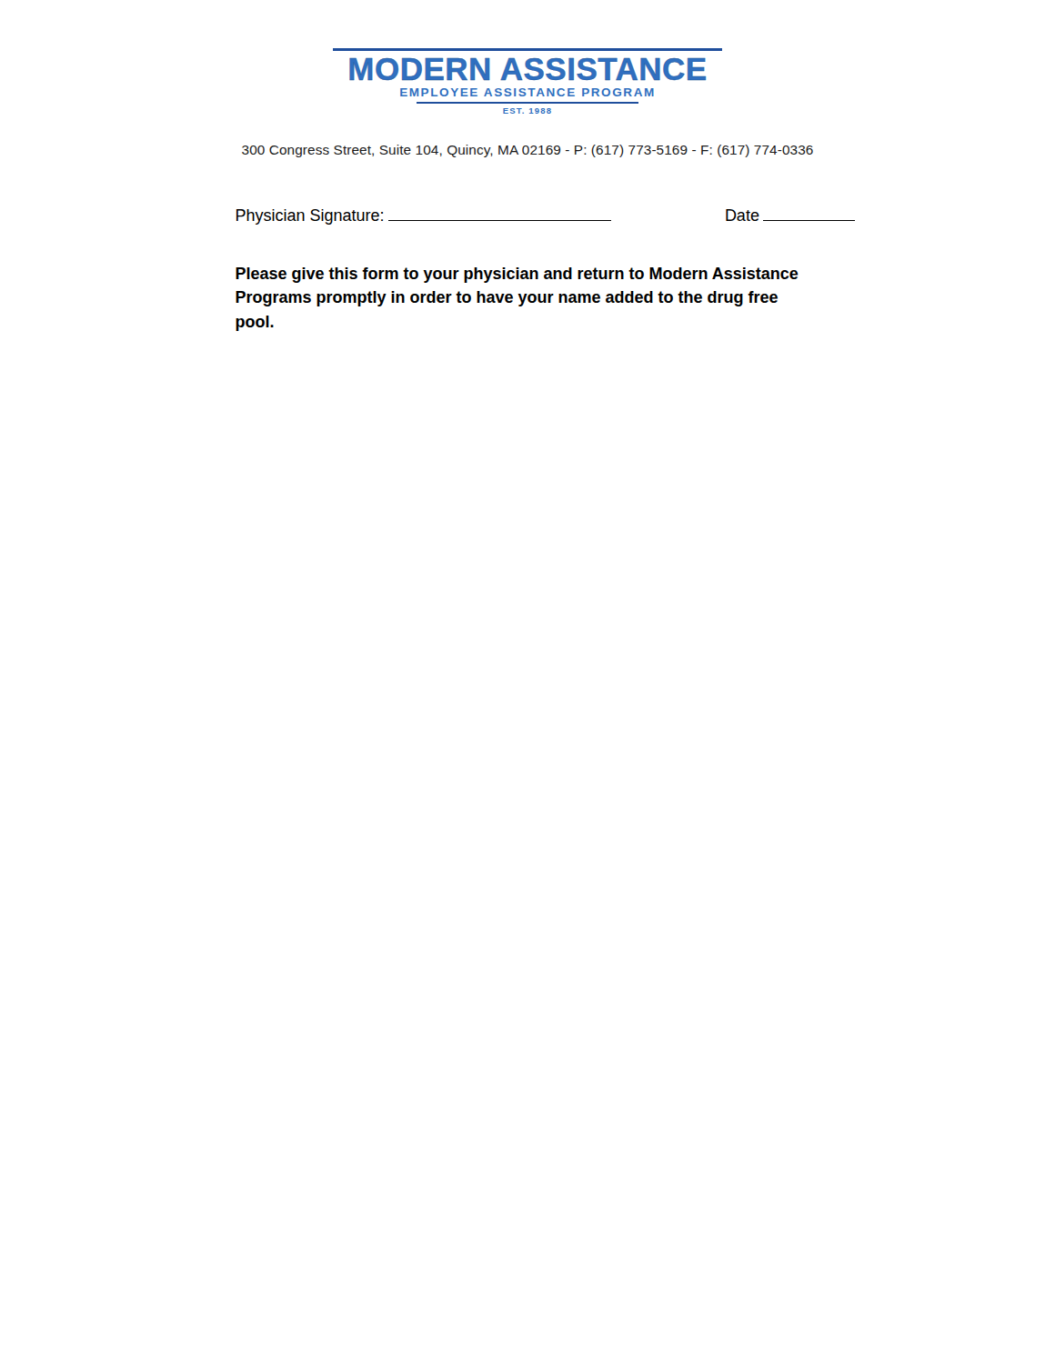MODERN ASSISTANCE
EMPLOYEE ASSISTANCE PROGRAM
EST. 1988
300 Congress Street, Suite 104, Quincy, MA 02169 - P: (617) 773-5169 - F: (617) 774-0336
Physician Signature: Date
Please give this form to your physician and return to Modern Assistance Programs promptly in order to have your name added to the drug free pool.